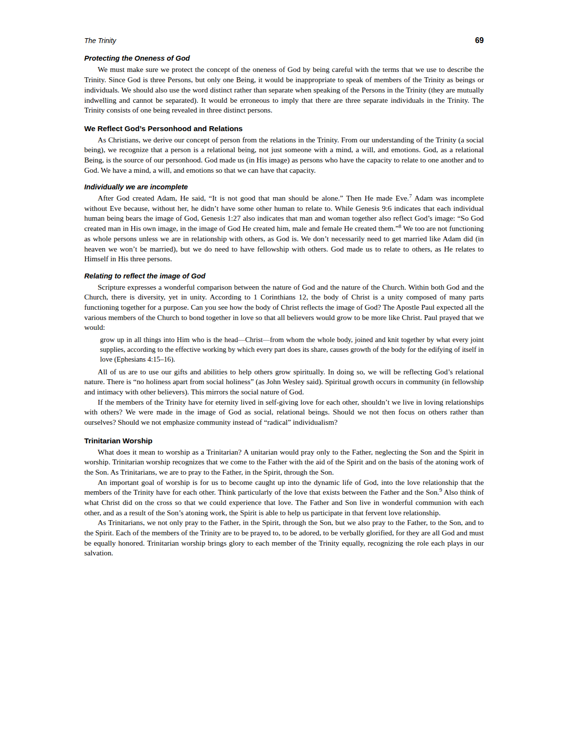The Trinity 69
Protecting the Oneness of God
We must make sure we protect the concept of the oneness of God by being careful with the terms that we use to describe the Trinity. Since God is three Persons, but only one Being, it would be inappropriate to speak of members of the Trinity as beings or individuals. We should also use the word distinct rather than separate when speaking of the Persons in the Trinity (they are mutually indwelling and cannot be separated). It would be erroneous to imply that there are three separate individuals in the Trinity. The Trinity consists of one being revealed in three distinct persons.
We Reflect God’s Personhood and Relations
As Christians, we derive our concept of person from the relations in the Trinity. From our understanding of the Trinity (a social being), we recognize that a person is a relational being, not just someone with a mind, a will, and emotions. God, as a relational Being, is the source of our personhood. God made us (in His image) as persons who have the capacity to relate to one another and to God. We have a mind, a will, and emotions so that we can have that capacity.
Individually we are incomplete
After God created Adam, He said, “It is not good that man should be alone.” Then He made Eve.7 Adam was incomplete without Eve because, without her, he didn’t have some other human to relate to. While Genesis 9:6 indicates that each individual human being bears the image of God, Genesis 1:27 also indicates that man and woman together also reflect God’s image: “So God created man in His own image, in the image of God He created him, male and female He created them.”8 We too are not functioning as whole persons unless we are in relationship with others, as God is. We don’t necessarily need to get married like Adam did (in heaven we won’t be married), but we do need to have fellowship with others. God made us to relate to others, as He relates to Himself in His three persons.
Relating to reflect the image of God
Scripture expresses a wonderful comparison between the nature of God and the nature of the Church. Within both God and the Church, there is diversity, yet in unity. According to 1 Corinthians 12, the body of Christ is a unity composed of many parts functioning together for a purpose. Can you see how the body of Christ reflects the image of God? The Apostle Paul expected all the various members of the Church to bond together in love so that all believers would grow to be more like Christ. Paul prayed that we would:
grow up in all things into Him who is the head—Christ—from whom the whole body, joined and knit together by what every joint supplies, according to the effective working by which every part does its share, causes growth of the body for the edifying of itself in love (Ephesians 4:15–16).
All of us are to use our gifts and abilities to help others grow spiritually. In doing so, we will be reflecting God’s relational nature. There is “no holiness apart from social holiness” (as John Wesley said). Spiritual growth occurs in community (in fellowship and intimacy with other believers). This mirrors the social nature of God.
If the members of the Trinity have for eternity lived in self-giving love for each other, shouldn’t we live in loving relationships with others? We were made in the image of God as social, relational beings. Should we not then focus on others rather than ourselves? Should we not emphasize community instead of “radical” individualism?
Trinitarian Worship
What does it mean to worship as a Trinitarian? A unitarian would pray only to the Father, neglecting the Son and the Spirit in worship. Trinitarian worship recognizes that we come to the Father with the aid of the Spirit and on the basis of the atoning work of the Son. As Trinitarians, we are to pray to the Father, in the Spirit, through the Son.
An important goal of worship is for us to become caught up into the dynamic life of God, into the love relationship that the members of the Trinity have for each other. Think particularly of the love that exists between the Father and the Son.9 Also think of what Christ did on the cross so that we could experience that love. The Father and Son live in wonderful communion with each other, and as a result of the Son’s atoning work, the Spirit is able to help us participate in that fervent love relationship.
As Trinitarians, we not only pray to the Father, in the Spirit, through the Son, but we also pray to the Father, to the Son, and to the Spirit. Each of the members of the Trinity are to be prayed to, to be adored, to be verbally glorified, for they are all God and must be equally honored. Trinitarian worship brings glory to each member of the Trinity equally, recognizing the role each plays in our salvation.